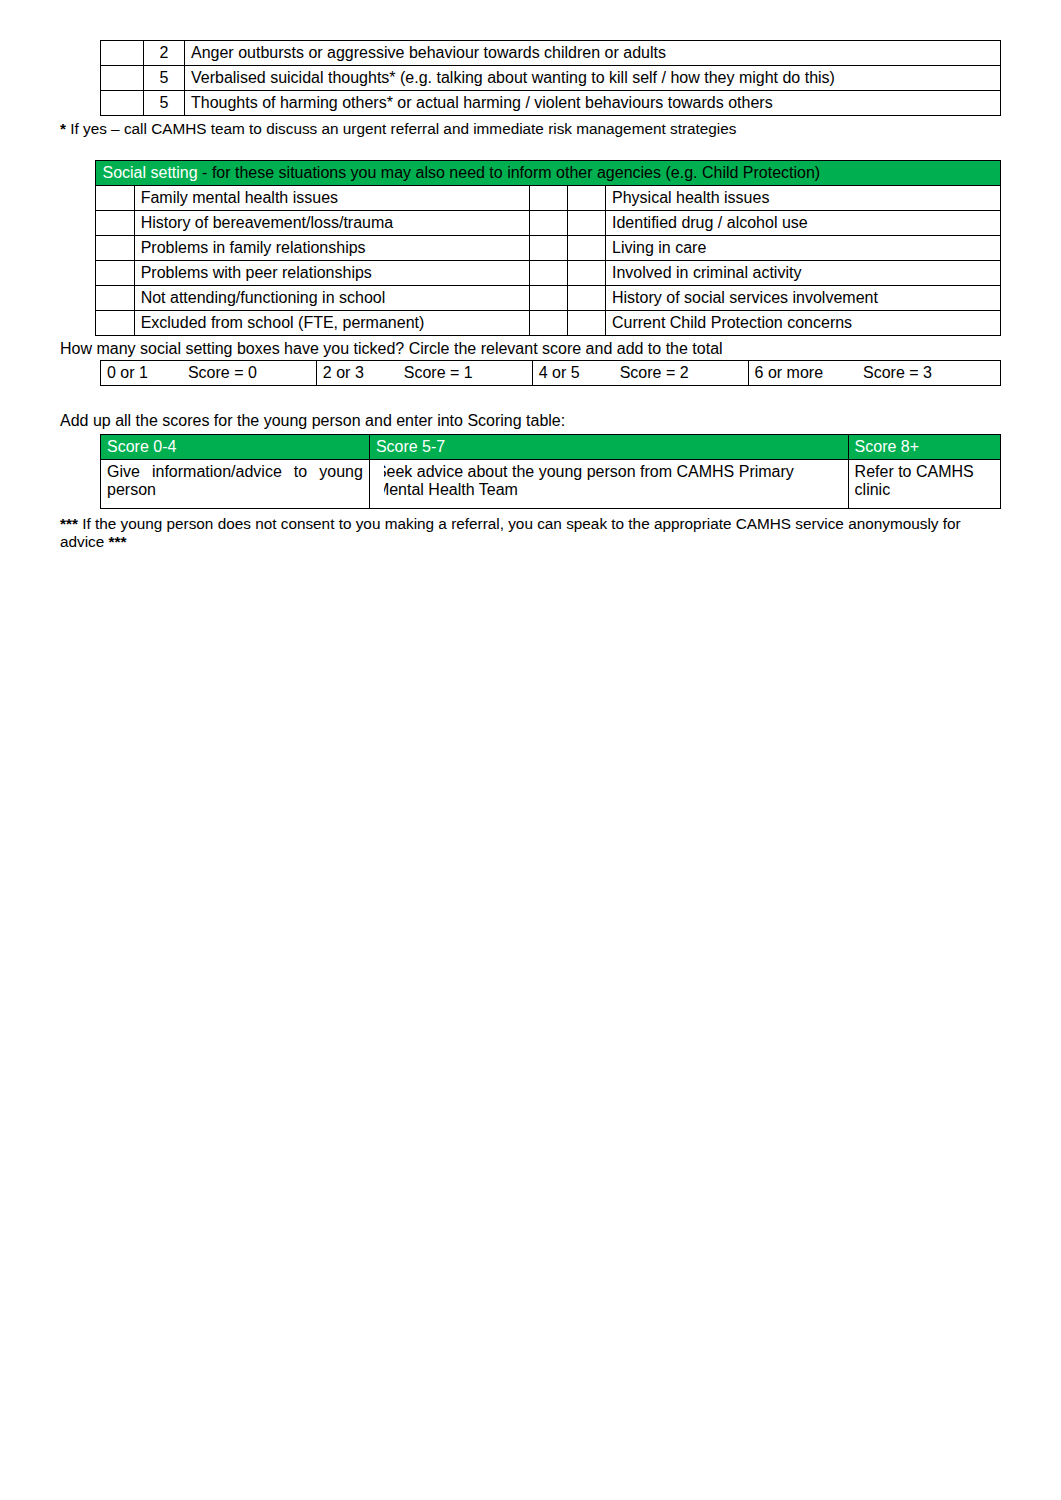| | | 2 | Anger outbursts or aggressive behaviour towards children or adults |
| | | 5 | Verbalised suicidal thoughts* (e.g. talking about wanting to kill self / how they might do this) |
| | | 5 | Thoughts of harming others* or actual harming / violent behaviours towards others |
* If yes – call CAMHS team to discuss an urgent referral and immediate risk management strategies
| | Social setting - for these situations you may also need to inform other agencies (e.g. Child Protection) |
| | | Family mental health issues | | | Physical health issues |
| | | History of bereavement/loss/trauma | | | Identified drug / alcohol use |
| | | Problems in family relationships | | | Living in care |
| | | Problems with peer relationships | | | Involved in criminal activity |
| | | Not attending/functioning in school | | | History of social services involvement |
| | | Excluded from school (FTE, permanent) | | | Current Child Protection concerns |
How many social setting boxes have you ticked? Circle the relevant score and add to the total
| | 0 or 1 Score = 0 | 2 or 3 Score = 1 | 4 or 5 Score = 2 | 6 or more Score = 3 |
Add up all the scores for the young person and enter into Scoring table:
| | Score 0-4 | Score 5-7 | Score 8+ |
| | Give information/advice to young person | Seek advice about the young person from CAMHS Primary Mental Health Team | Refer to CAMHS clinic |
*** If the young person does not consent to you making a referral, you can speak to the appropriate CAMHS service anonymously for advice ***